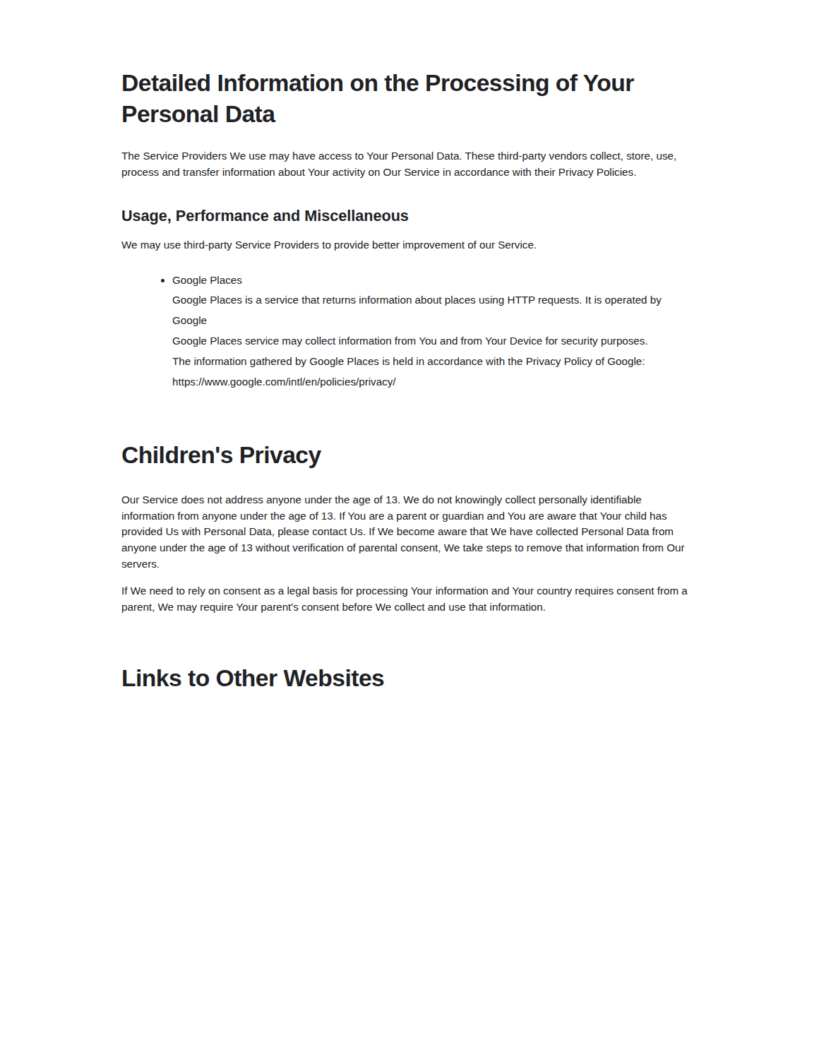Detailed Information on the Processing of Your Personal Data
The Service Providers We use may have access to Your Personal Data. These third-party vendors collect, store, use, process and transfer information about Your activity on Our Service in accordance with their Privacy Policies.
Usage, Performance and Miscellaneous
We may use third-party Service Providers to provide better improvement of our Service.
Google Places
Google Places is a service that returns information about places using HTTP requests. It is operated by Google
Google Places service may collect information from You and from Your Device for security purposes.
The information gathered by Google Places is held in accordance with the Privacy Policy of Google: https://www.google.com/intl/en/policies/privacy/
Children's Privacy
Our Service does not address anyone under the age of 13. We do not knowingly collect personally identifiable information from anyone under the age of 13. If You are a parent or guardian and You are aware that Your child has provided Us with Personal Data, please contact Us. If We become aware that We have collected Personal Data from anyone under the age of 13 without verification of parental consent, We take steps to remove that information from Our servers.
If We need to rely on consent as a legal basis for processing Your information and Your country requires consent from a parent, We may require Your parent's consent before We collect and use that information.
Links to Other Websites